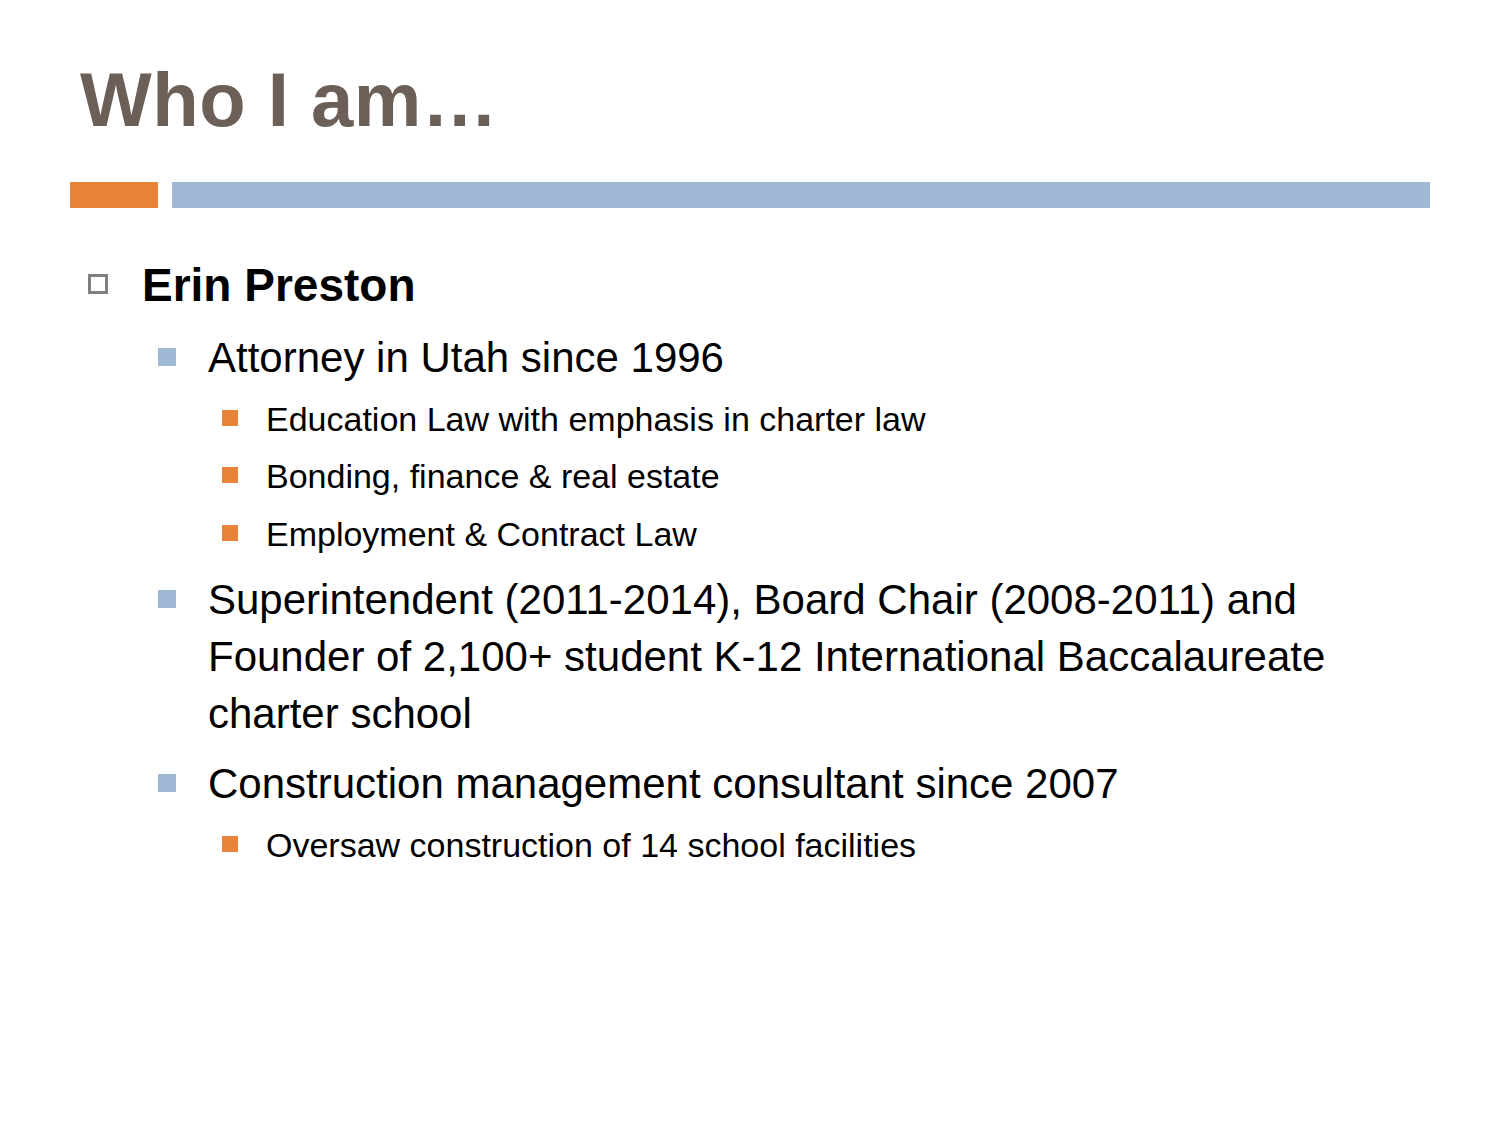Who I am…
Erin Preston
Attorney in Utah since 1996
Education Law with emphasis in charter law
Bonding, finance & real estate
Employment & Contract Law
Superintendent (2011-2014), Board Chair (2008-2011) and Founder of 2,100+ student K-12 International Baccalaureate charter school
Construction management consultant since 2007
Oversaw construction of 14 school facilities